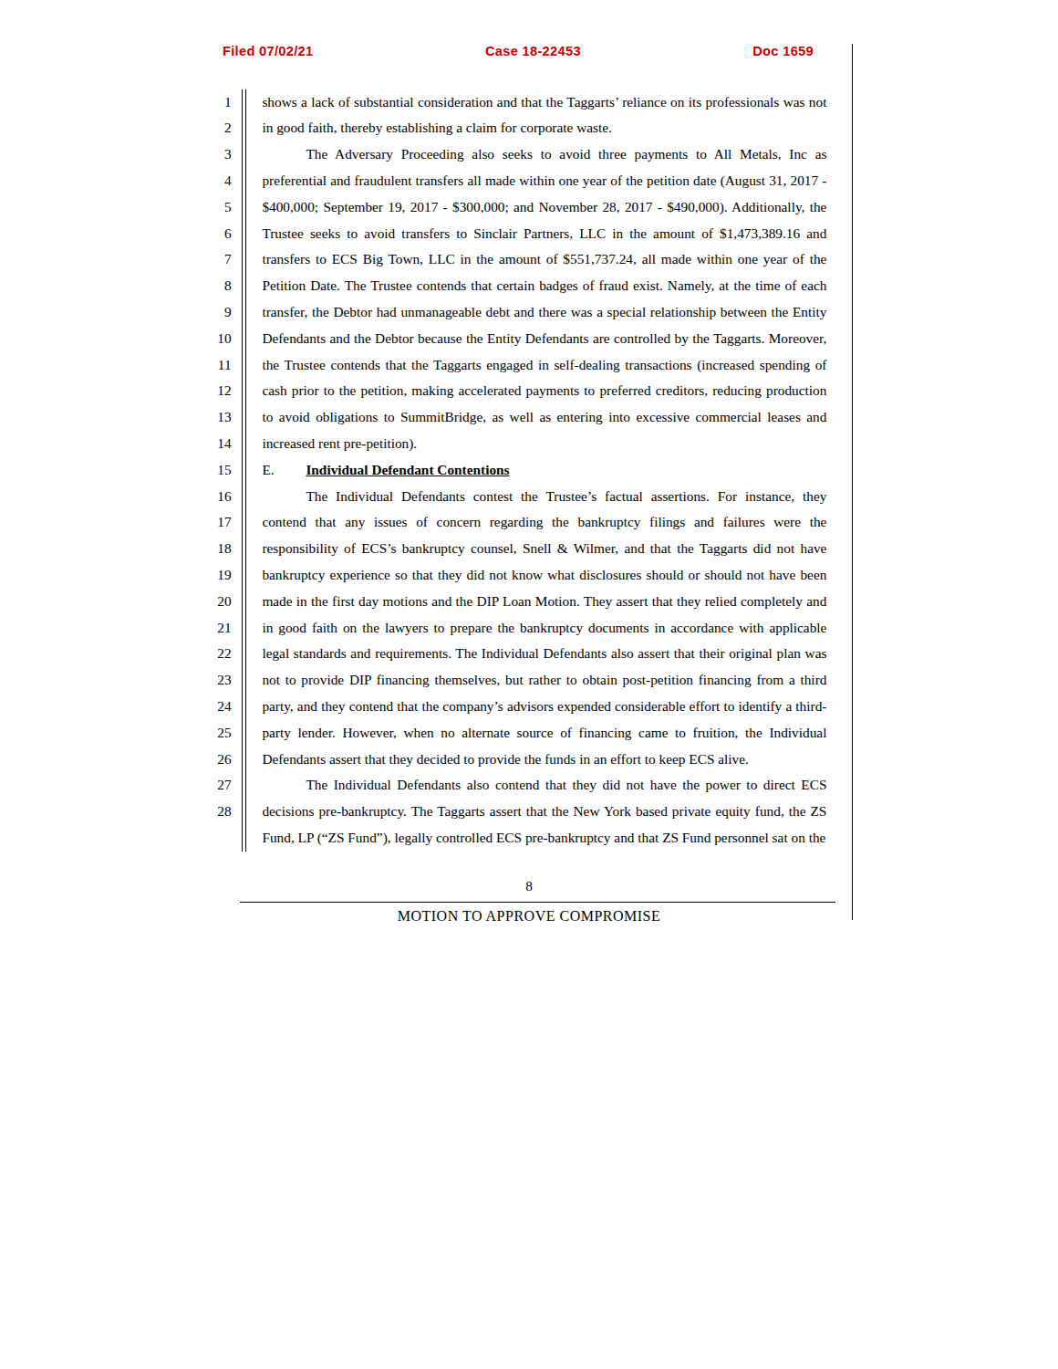Filed 07/02/21 Case 18-22453 Doc 1659
1
2
3
4
5
6
7
8
9
10
11
12
13
14
15
16
17
18
19
20
21
22
23
24
25
26
27
28
shows a lack of substantial consideration and that the Taggarts’ reliance on its professionals was not in good faith, thereby establishing a claim for corporate waste.
The Adversary Proceeding also seeks to avoid three payments to All Metals, Inc as preferential and fraudulent transfers all made within one year of the petition date (August 31, 2017 - $400,000; September 19, 2017 - $300,000; and November 28, 2017 - $490,000). Additionally, the Trustee seeks to avoid transfers to Sinclair Partners, LLC in the amount of $1,473,389.16 and transfers to ECS Big Town, LLC in the amount of $551,737.24, all made within one year of the Petition Date. The Trustee contends that certain badges of fraud exist. Namely, at the time of each transfer, the Debtor had unmanageable debt and there was a special relationship between the Entity Defendants and the Debtor because the Entity Defendants are controlled by the Taggarts. Moreover, the Trustee contends that the Taggarts engaged in self-dealing transactions (increased spending of cash prior to the petition, making accelerated payments to preferred creditors, reducing production to avoid obligations to SummitBridge, as well as entering into excessive commercial leases and increased rent pre-petition).
E. Individual Defendant Contentions
The Individual Defendants contest the Trustee’s factual assertions. For instance, they contend that any issues of concern regarding the bankruptcy filings and failures were the responsibility of ECS’s bankruptcy counsel, Snell & Wilmer, and that the Taggarts did not have bankruptcy experience so that they did not know what disclosures should or should not have been made in the first day motions and the DIP Loan Motion. They assert that they relied completely and in good faith on the lawyers to prepare the bankruptcy documents in accordance with applicable legal standards and requirements. The Individual Defendants also assert that their original plan was not to provide DIP financing themselves, but rather to obtain post-petition financing from a third party, and they contend that the company’s advisors expended considerable effort to identify a third-party lender. However, when no alternate source of financing came to fruition, the Individual Defendants assert that they decided to provide the funds in an effort to keep ECS alive.
The Individual Defendants also contend that they did not have the power to direct ECS decisions pre-bankruptcy. The Taggarts assert that the New York based private equity fund, the ZS Fund, LP (“ZS Fund”), legally controlled ECS pre-bankruptcy and that ZS Fund personnel sat on the
8
MOTION TO APPROVE COMPROMISE